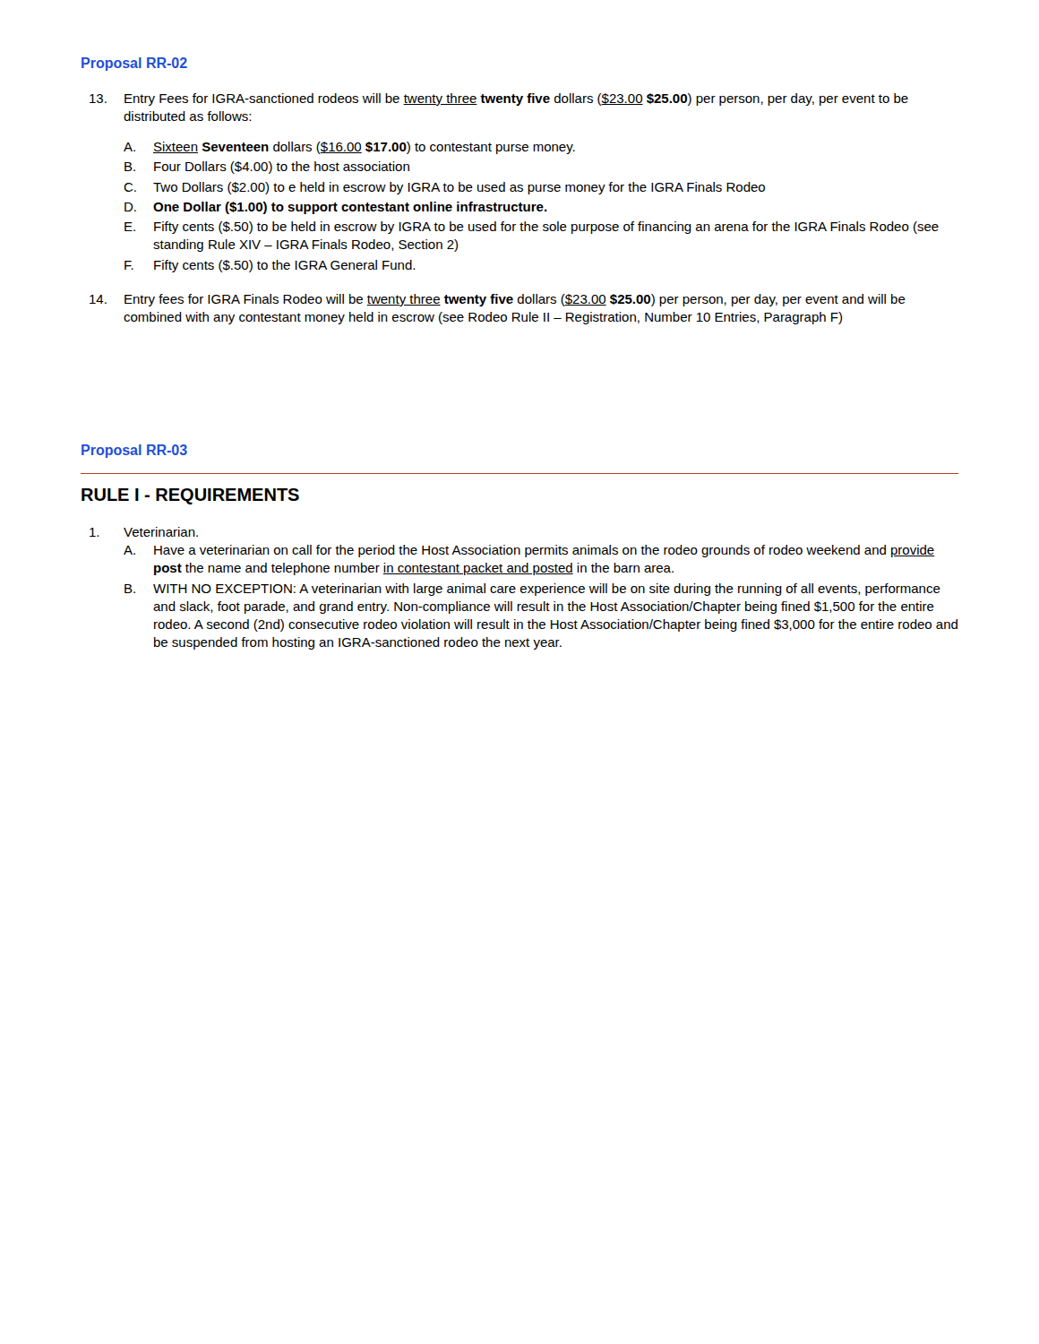Proposal RR-02
13. Entry Fees for IGRA-sanctioned rodeos will be twenty three twenty five dollars ($23.00 $25.00) per person, per day, per event to be distributed as follows:
A. Sixteen Seventeen dollars ($16.00 $17.00) to contestant purse money.
B. Four Dollars ($4.00) to the host association
C. Two Dollars ($2.00) to e held in escrow by IGRA to be used as purse money for the IGRA Finals Rodeo
D. One Dollar ($1.00) to support contestant online infrastructure.
E. Fifty cents ($.50) to be held in escrow by IGRA to be used for the sole purpose of financing an arena for the IGRA Finals Rodeo (see standing Rule XIV – IGRA Finals Rodeo, Section 2)
F. Fifty cents ($.50) to the IGRA General Fund.
14. Entry fees for IGRA Finals Rodeo will be twenty three twenty five dollars ($23.00 $25.00) per person, per day, per event and will be combined with any contestant money held in escrow (see Rodeo Rule II – Registration, Number 10 Entries, Paragraph F)
Proposal RR-03
RULE I - REQUIREMENTS
1. Veterinarian.
A. Have a veterinarian on call for the period the Host Association permits animals on the rodeo grounds of rodeo weekend and provide post the name and telephone number in contestant packet and posted in the barn area.
B. WITH NO EXCEPTION: A veterinarian with large animal care experience will be on site during the running of all events, performance and slack, foot parade, and grand entry. Non-compliance will result in the Host Association/Chapter being fined $1,500 for the entire rodeo. A second (2nd) consecutive rodeo violation will result in the Host Association/Chapter being fined $3,000 for the entire rodeo and be suspended from hosting an IGRA-sanctioned rodeo the next year.